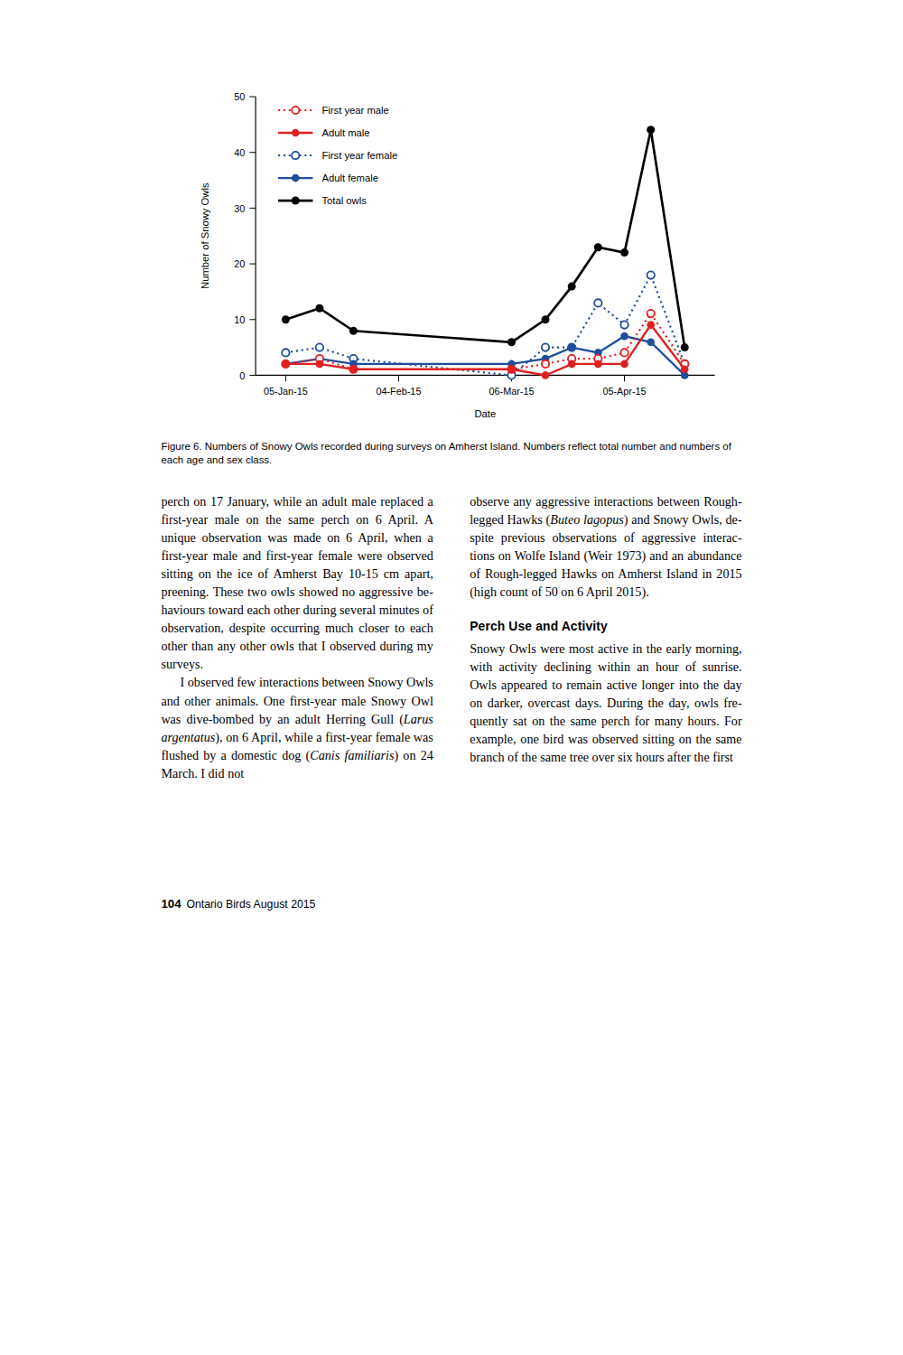Numbers of Snowy Owls recorded during surveys on Amherst Island Line chart with five series: first year male, adult male, first year female, adult female, and total owls. Counts peak in early April with a total of about 44 owls. 50 40 30 20 10 0 Number of Snowy Owls 05-Jan-15 04-Feb-15 06-Mar-15 05-Apr-15 Date First year male Adult male First year female Adult female Total owls
Figure 6. Numbers of Snowy Owls recorded during surveys on Amherst Island. Numbers reflect total number and numbers of each age and sex class.
perch on 17 January, while an adult male replaced a first-year male on the same perch on 6 April. A unique observation was made on 6 April, when a first-year male and first-year female were observed sitting on the ice of Amherst Bay 10-15 cm apart, preening. These two owls showed no aggressive behaviours toward each other during several minutes of observation, despite occurring much closer to each other than any other owls that I observed during my surveys.
I observed few interactions between Snowy Owls and other animals. One first-year male Snowy Owl was dive-bombed by an adult Herring Gull (Larus argentatus), on 6 April, while a first-year female was flushed by a domestic dog (Canis familiaris) on 24 March. I did not
observe any aggressive interactions between Rough-legged Hawks (Buteo lagopus) and Snowy Owls, despite previous observations of aggressive interactions on Wolfe Island (Weir 1973) and an abundance of Rough-legged Hawks on Amherst Island in 2015 (high count of 50 on 6 April 2015).
Perch Use and Activity
Snowy Owls were most active in the early morning, with activity declining within an hour of sunrise. Owls appeared to remain active longer into the day on darker, overcast days. During the day, owls frequently sat on the same perch for many hours. For example, one bird was observed sitting on the same branch of the same tree over six hours after the first
104 Ontario Birds August 2015